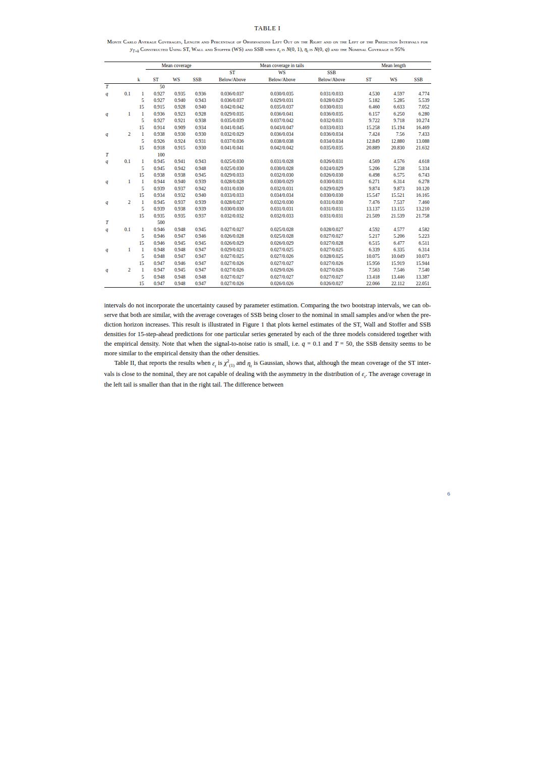TABLE I
Monte Carlo Average Coverages, Length and Percentage of Observations Left Out on the Right and on the Left of the Prediction Intervals for yT+k Constructed Using ST, Wall and Stoffer (WS) and SSB when εt is N(0, 1), ηt is N(0, q) and the Nominal Coverage is 95%
| | | | Mean coverage | Mean coverage in tails | Mean length |
| --- | --- | --- | --- | --- | --- |
| | | | | | | ST | WS | SSB | | | |
| | | k | ST | WS | SSB | Below/Above | Below/Above | Below/Above | ST | WS | SSB |
| T | | | 50 | | | | | | | | |
| q | 0.1 | 1 | 0.927 | 0.935 | 0.936 | 0.036/0.037 | 0.030/0.035 | 0.031/0.033 | 4.530 | 4.597 | 4.774 |
| | | 5 | 0.927 | 0.940 | 0.943 | 0.036/0.037 | 0.029/0.031 | 0.028/0.029 | 5.182 | 5.285 | 5.539 |
| | | 15 | 0.915 | 0.928 | 0.940 | 0.042/0.042 | 0.035/0.037 | 0.030/0.031 | 6.460 | 6.633 | 7.052 |
| q | 1 | 1 | 0.936 | 0.923 | 0.928 | 0.029/0.035 | 0.036/0.041 | 0.036/0.035 | 6.157 | 6.250 | 6.280 |
| | | 5 | 0.927 | 0.921 | 0.938 | 0.035/0.039 | 0.037/0.042 | 0.032/0.031 | 9.722 | 9.718 | 10.274 |
| | | 15 | 0.914 | 0.909 | 0.934 | 0.041/0.045 | 0.043/0.047 | 0.033/0.033 | 15.258 | 15.194 | 16.469 |
| q | 2 | 1 | 0.938 | 0.930 | 0.930 | 0.032/0.029 | 0.036/0.034 | 0.036/0.034 | 7.424 | 7.56 | 7.433 |
| | | 5 | 0.926 | 0.924 | 0.931 | 0.037/0.036 | 0.038/0.038 | 0.034/0.034 | 12.849 | 12.880 | 13.088 |
| | | 15 | 0.918 | 0.915 | 0.930 | 0.041/0.041 | 0.042/0.042 | 0.035/0.035 | 20.889 | 20.830 | 21.632 |
| T | | | 100 | | | | | | | | |
| q | 0.1 | 1 | 0.945 | 0.941 | 0.943 | 0.025/0.030 | 0.031/0.028 | 0.026/0.031 | 4.569 | 4.576 | 4.618 |
| | | 5 | 0.945 | 0.942 | 0.948 | 0.025/0.030 | 0.030/0.028 | 0.024/0.029 | 5.206 | 5.238 | 5.334 |
| | | 15 | 0.938 | 0.938 | 0.945 | 0.029/0.033 | 0.032/0.030 | 0.026/0.030 | 6.498 | 6.575 | 6.743 |
| q | 1 | 1 | 0.944 | 0.940 | 0.939 | 0.028/0.028 | 0.030/0.029 | 0.030/0.031 | 6.271 | 6.314 | 6.278 |
| | | 5 | 0.939 | 0.937 | 0.942 | 0.031/0.030 | 0.032/0.031 | 0.029/0.029 | 9.874 | 9.873 | 10.120 |
| | | 15 | 0.934 | 0.932 | 0.940 | 0.033/0.033 | 0.034/0.034 | 0.030/0.030 | 15.547 | 15.521 | 16.165 |
| q | 2 | 1 | 0.945 | 0.937 | 0.939 | 0.028/0.027 | 0.032/0.030 | 0.031/0.030 | 7.476 | 7.537 | 7.460 |
| | | 5 | 0.939 | 0.938 | 0.939 | 0.030/0.030 | 0.031/0.031 | 0.031/0.031 | 13.137 | 13.155 | 13.210 |
| | | 15 | 0.935 | 0.935 | 0.937 | 0.032/0.032 | 0.032/0.033 | 0.031/0.031 | 21.509 | 21.539 | 21.758 |
| T | | | 500 | | | | | | | | |
| q | 0.1 | 1 | 0.946 | 0.948 | 0.945 | 0.027/0.027 | 0.025/0.028 | 0.028/0.027 | 4.592 | 4.577 | 4.582 |
| | | 5 | 0.946 | 0.947 | 0.946 | 0.026/0.028 | 0.025/0.028 | 0.027/0.027 | 5.217 | 5.206 | 5.223 |
| | | 15 | 0.946 | 0.945 | 0.945 | 0.026/0.029 | 0.026/0.029 | 0.027/0.028 | 6.515 | 6.477 | 6.511 |
| q | 1 | 1 | 0.948 | 0.948 | 0.947 | 0.029/0.023 | 0.027/0.025 | 0.027/0.025 | 6.339 | 6.335 | 6.314 |
| | | 5 | 0.948 | 0.947 | 0.947 | 0.027/0.025 | 0.027/0.026 | 0.028/0.025 | 10.075 | 10.049 | 10.073 |
| | | 15 | 0.947 | 0.946 | 0.947 | 0.027/0.026 | 0.027/0.027 | 0.027/0.026 | 15.956 | 15.919 | 15.944 |
| q | 2 | 1 | 0.947 | 0.945 | 0.947 | 0.027/0.026 | 0.029/0.026 | 0.027/0.026 | 7.563 | 7.546 | 7.540 |
| | | 5 | 0.948 | 0.948 | 0.948 | 0.027/0.027 | 0.027/0.027 | 0.027/0.027 | 13.418 | 13.446 | 13.387 |
| | | 15 | 0.947 | 0.948 | 0.947 | 0.027/0.026 | 0.026/0.026 | 0.026/0.027 | 22.066 | 22.112 | 22.051 |
intervals do not incorporate the uncertainty caused by parameter estimation. Comparing the two bootstrap intervals, we can observe that both are similar, with the average coverages of SSB being closer to the nominal in small samples and/or when the prediction horizon increases. This result is illustrated in Figure 1 that plots kernel estimates of the ST, Wall and Stoffer and SSB densities for 15-step-ahead predictions for one particular series generated by each of the three models considered together with the empirical density. Note that when the signal-to-noise ratio is small, i.e. q = 0.1 and T = 50, the SSB density seems to be more similar to the empirical density than the other densities.
Table II, that reports the results when εt is χ2(1) and ηt is Gaussian, shows that, although the mean coverage of the ST intervals is close to the nominal, they are not capable of dealing with the asymmetry in the distribution of εt. The average coverage in the left tail is smaller than that in the right tail. The difference between
6